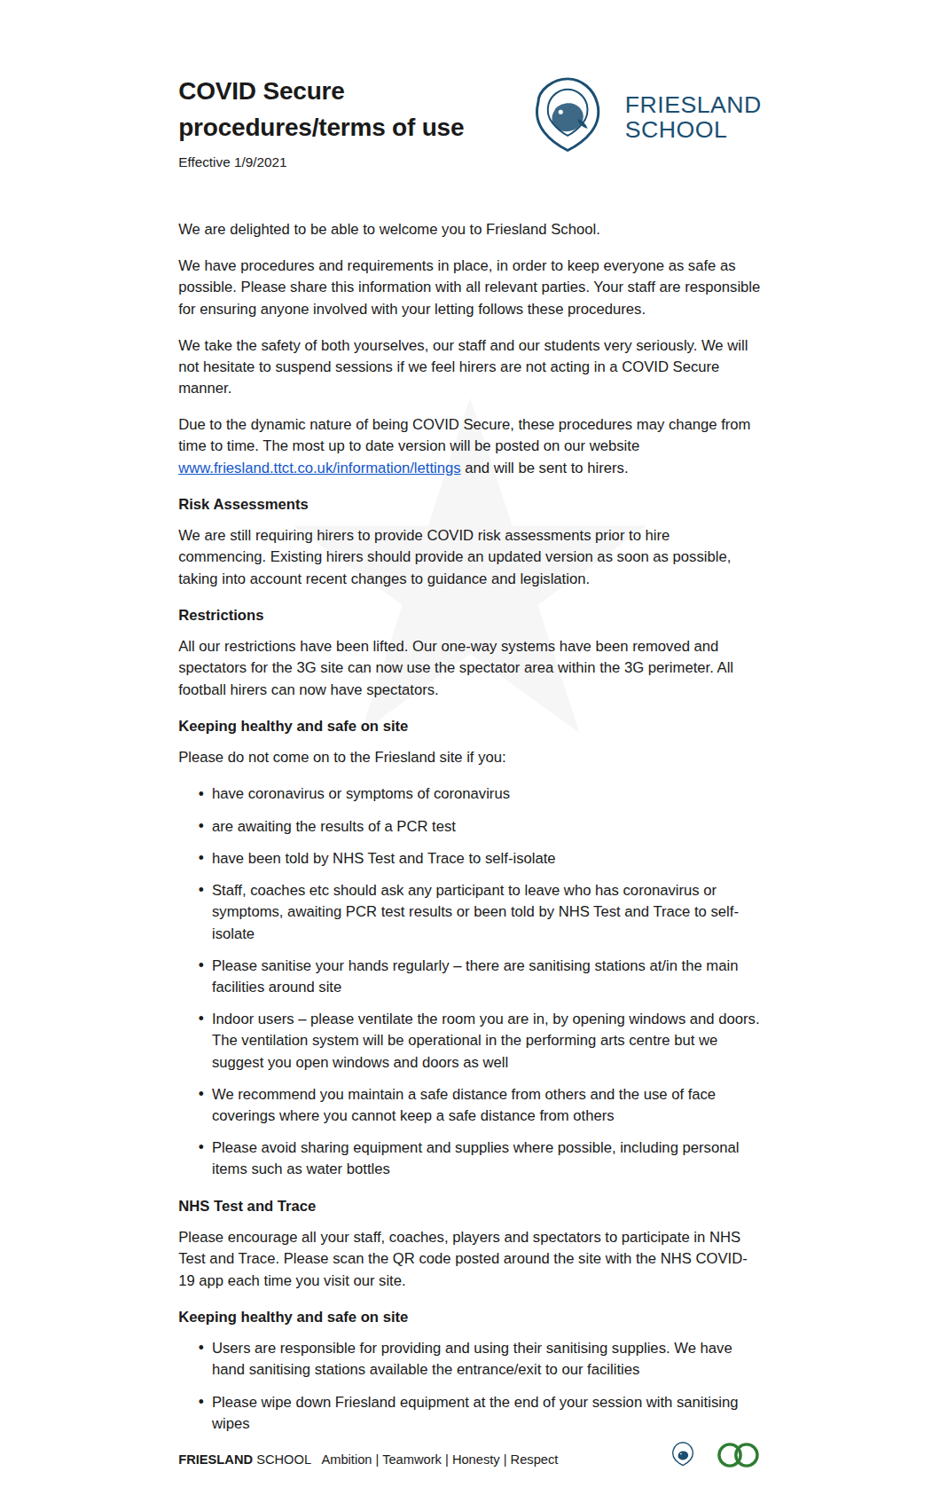★
COVID Secure procedures/terms of use
Effective 1/9/2021
FRIESLAND SCHOOL
We are delighted to be able to welcome you to Friesland School.
We have procedures and requirements in place, in order to keep everyone as safe as possible. Please share this information with all relevant parties. Your staff are responsible for ensuring anyone involved with your letting follows these procedures.
We take the safety of both yourselves, our staff and our students very seriously. We will not hesitate to suspend sessions if we feel hirers are not acting in a COVID Secure manner.
Due to the dynamic nature of being COVID Secure, these procedures may change from time to time. The most up to date version will be posted on our website www.friesland.ttct.co.uk/information/lettings and will be sent to hirers.
Risk Assessments
We are still requiring hirers to provide COVID risk assessments prior to hire commencing. Existing hirers should provide an updated version as soon as possible, taking into account recent changes to guidance and legislation.
Restrictions
All our restrictions have been lifted. Our one-way systems have been removed and spectators for the 3G site can now use the spectator area within the 3G perimeter. All football hirers can now have spectators.
Keeping healthy and safe on site
Please do not come on to the Friesland site if you:
have coronavirus or symptoms of coronavirus
are awaiting the results of a PCR test
have been told by NHS Test and Trace to self-isolate
Staff, coaches etc should ask any participant to leave who has coronavirus or symptoms, awaiting PCR test results or been told by NHS Test and Trace to self-isolate
Please sanitise your hands regularly – there are sanitising stations at/in the main facilities around site
Indoor users – please ventilate the room you are in, by opening windows and doors. The ventilation system will be operational in the performing arts centre but we suggest you open windows and doors as well
We recommend you maintain a safe distance from others and the use of face coverings where you cannot keep a safe distance from others
Please avoid sharing equipment and supplies where possible, including personal items such as water bottles
NHS Test and Trace
Please encourage all your staff, coaches, players and spectators to participate in NHS Test and Trace. Please scan the QR code posted around the site with the NHS COVID-19 app each time you visit our site.
Keeping healthy and safe on site
Users are responsible for providing and using their sanitising supplies. We have hand sanitising stations available the entrance/exit to our facilities
Please wipe down Friesland equipment at the end of your session with sanitising wipes
FRIESLAND SCHOOL Ambition | Teamwork | Honesty | Respect